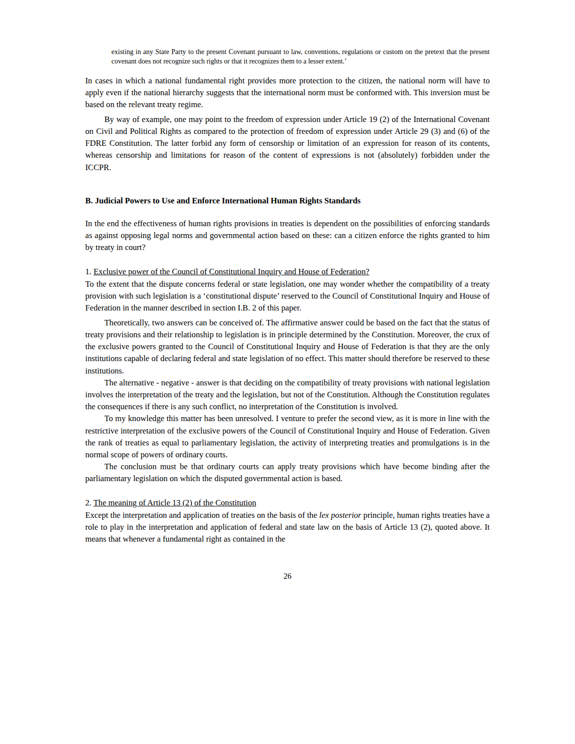existing in any State Party to the present Covenant pursuant to law, conventions, regulations or custom on the pretext that the present covenant does not recognize such rights or that it recognizes them to a lesser extent.’
In cases in which a national fundamental right provides more protection to the citizen, the national norm will have to apply even if the national hierarchy suggests that the international norm must be conformed with. This inversion must be based on the relevant treaty regime.
By way of example, one may point to the freedom of expression under Article 19 (2) of the International Covenant on Civil and Political Rights as compared to the protection of freedom of expression under Article 29 (3) and (6) of the FDRE Constitution. The latter forbid any form of censorship or limitation of an expression for reason of its contents, whereas censorship and limitations for reason of the content of expressions is not (absolutely) forbidden under the ICCPR.
B. Judicial Powers to Use and Enforce International Human Rights Standards
In the end the effectiveness of human rights provisions in treaties is dependent on the possibilities of enforcing standards as against opposing legal norms and governmental action based on these: can a citizen enforce the rights granted to him by treaty in court?
1. Exclusive power of the Council of Constitutional Inquiry and House of Federation?
To the extent that the dispute concerns federal or state legislation, one may wonder whether the compatibility of a treaty provision with such legislation is a ‘constitutional dispute’ reserved to the Council of Constitutional Inquiry and House of Federation in the manner described in section I.B. 2 of this paper.
Theoretically, two answers can be conceived of. The affirmative answer could be based on the fact that the status of treaty provisions and their relationship to legislation is in principle determined by the Constitution. Moreover, the crux of the exclusive powers granted to the Council of Constitutional Inquiry and House of Federation is that they are the only institutions capable of declaring federal and state legislation of no effect. This matter should therefore be reserved to these institutions.
The alternative - negative - answer is that deciding on the compatibility of treaty provisions with national legislation involves the interpretation of the treaty and the legislation, but not of the Constitution. Although the Constitution regulates the consequences if there is any such conflict, no interpretation of the Constitution is involved.
To my knowledge this matter has been unresolved. I venture to prefer the second view, as it is more in line with the restrictive interpretation of the exclusive powers of the Council of Constitutional Inquiry and House of Federation. Given the rank of treaties as equal to parliamentary legislation, the activity of interpreting treaties and promulgations is in the normal scope of powers of ordinary courts.
The conclusion must be that ordinary courts can apply treaty provisions which have become binding after the parliamentary legislation on which the disputed governmental action is based.
2. The meaning of Article 13 (2) of the Constitution
Except the interpretation and application of treaties on the basis of the lex posterior principle, human rights treaties have a role to play in the interpretation and application of federal and state law on the basis of Article 13 (2), quoted above. It means that whenever a fundamental right as contained in the
26